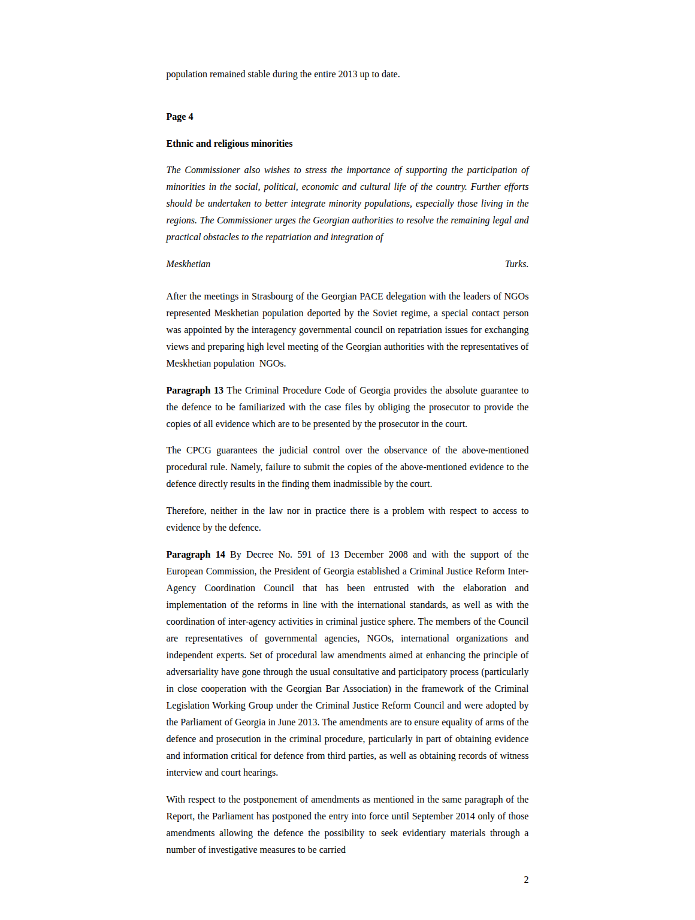population remained stable during the entire 2013 up to date.
Page 4
Ethnic and religious minorities
The Commissioner also wishes to stress the importance of supporting the participation of minorities in the social, political, economic and cultural life of the country. Further efforts should be undertaken to better integrate minority populations, especially those living in the regions. The Commissioner urges the Georgian authorities to resolve the remaining legal and practical obstacles to the repatriation and integration of
Meskhetian Turks.
After the meetings in Strasbourg of the Georgian PACE delegation with the leaders of NGOs represented Meskhetian population deported by the Soviet regime, a special contact person was appointed by the interagency governmental council on repatriation issues for exchanging views and preparing high level meeting of the Georgian authorities with the representatives of Meskhetian population NGOs.
Paragraph 13 The Criminal Procedure Code of Georgia provides the absolute guarantee to the defence to be familiarized with the case files by obliging the prosecutor to provide the copies of all evidence which are to be presented by the prosecutor in the court.
The CPCG guarantees the judicial control over the observance of the above-mentioned procedural rule. Namely, failure to submit the copies of the above-mentioned evidence to the defence directly results in the finding them inadmissible by the court.
Therefore, neither in the law nor in practice there is a problem with respect to access to evidence by the defence.
Paragraph 14 By Decree No. 591 of 13 December 2008 and with the support of the European Commission, the President of Georgia established a Criminal Justice Reform Inter-Agency Coordination Council that has been entrusted with the elaboration and implementation of the reforms in line with the international standards, as well as with the coordination of inter-agency activities in criminal justice sphere. The members of the Council are representatives of governmental agencies, NGOs, international organizations and independent experts. Set of procedural law amendments aimed at enhancing the principle of adversariality have gone through the usual consultative and participatory process (particularly in close cooperation with the Georgian Bar Association) in the framework of the Criminal Legislation Working Group under the Criminal Justice Reform Council and were adopted by the Parliament of Georgia in June 2013. The amendments are to ensure equality of arms of the defence and prosecution in the criminal procedure, particularly in part of obtaining evidence and information critical for defence from third parties, as well as obtaining records of witness interview and court hearings.
With respect to the postponement of amendments as mentioned in the same paragraph of the Report, the Parliament has postponed the entry into force until September 2014 only of those amendments allowing the defence the possibility to seek evidentiary materials through a number of investigative measures to be carried
2